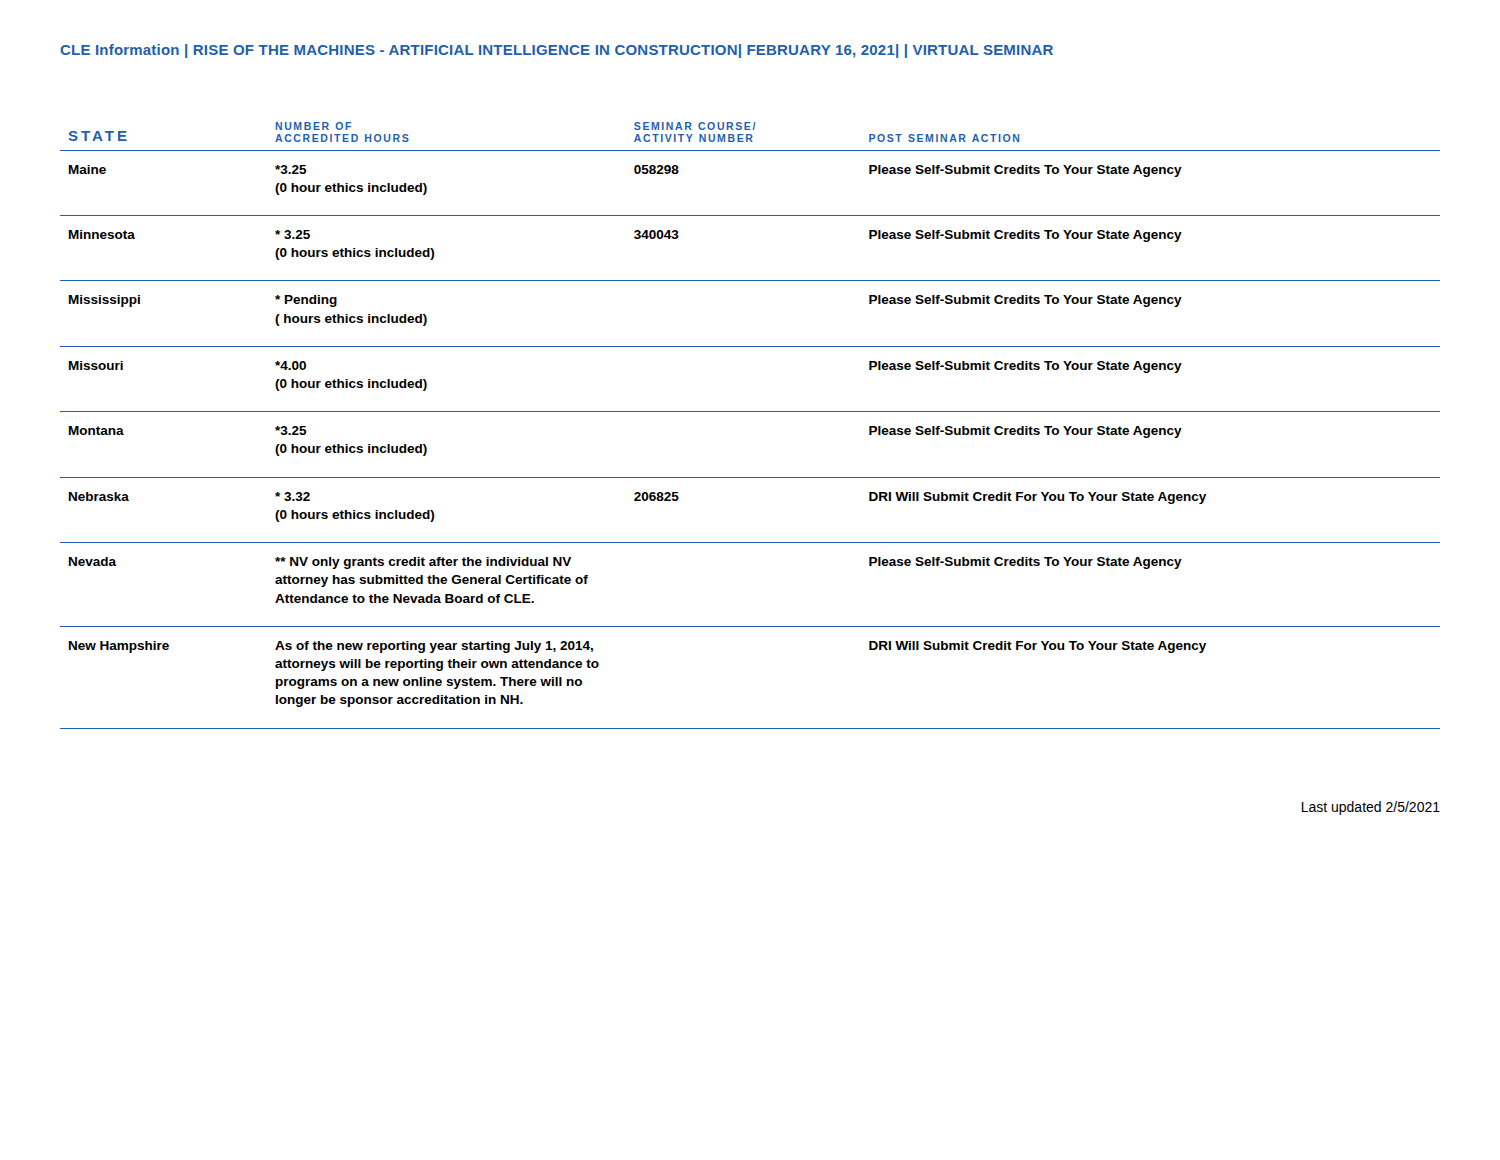CLE Information | RISE OF THE MACHINES - ARTIFICIAL INTELLIGENCE IN CONSTRUCTION| FEBRUARY 16, 2021| | VIRTUAL SEMINAR
| State | Number of Accredited Hours | Seminar Course/ Activity Number | Post Seminar Action |
| --- | --- | --- | --- |
| Maine | *3.25 (0 hour ethics included) | 058298 | Please Self-Submit Credits To Your State Agency |
| Minnesota | * 3.25 (0 hours ethics included) | 340043 | Please Self-Submit Credits To Your State Agency |
| Mississippi | * Pending ( hours ethics included) | | Please Self-Submit Credits To Your State Agency |
| Missouri | *4.00 (0 hour ethics included) | | Please Self-Submit Credits To Your State Agency |
| Montana | *3.25 (0 hour ethics included) | | Please Self-Submit Credits To Your State Agency |
| Nebraska | * 3.32 (0 hours ethics included) | 206825 | DRI Will Submit Credit For You To Your State Agency |
| Nevada | ** NV only grants credit after the individual NV attorney has submitted the General Certificate of Attendance to the Nevada Board of CLE. | | Please Self-Submit Credits To Your State Agency |
| New Hampshire | As of the new reporting year starting July 1, 2014, attorneys will be reporting their own attendance to programs on a new online system. There will no longer be sponsor accreditation in NH. | | DRI Will Submit Credit For You To Your State Agency |
Last updated 2/5/2021